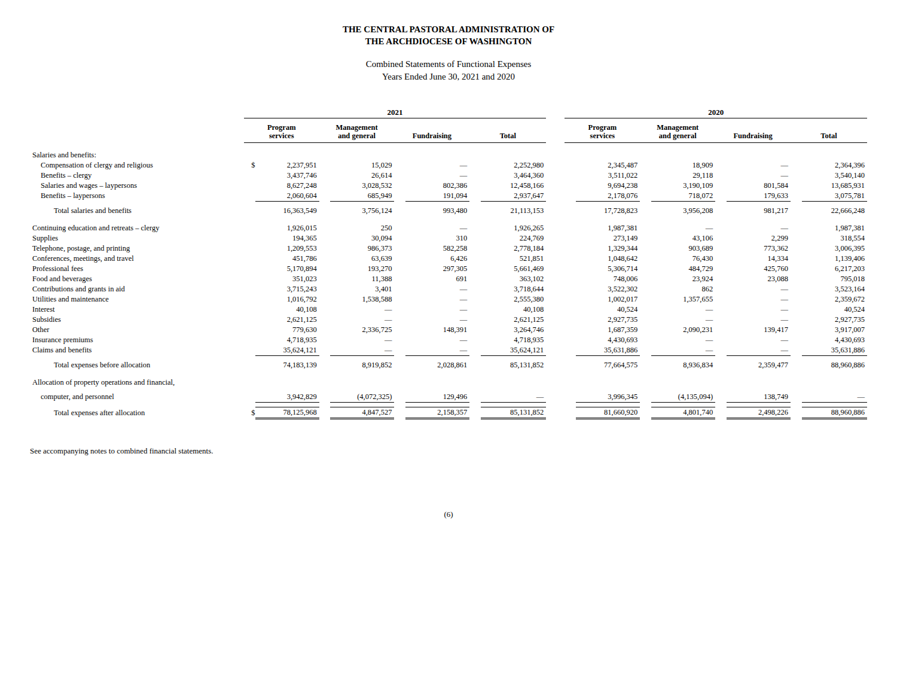THE CENTRAL PASTORAL ADMINISTRATION OF
THE ARCHDIOCESE OF WASHINGTON
Combined Statements of Functional Expenses
Years Ended June 30, 2021 and 2020
| | 2021 | | 2020 |
| | Program services | Management and general | Fundraising | Total | | Program services | Management and general | Fundraising | Total |
| Salaries and benefits: | |
| Compensation of clergy and religious | $ | 2,237,951 | | 15,029 | | — | | 2,252,980 | | | 2,345,487 | | 18,909 | | — | | 2,364,396 |
| Benefits – clergy | | 3,437,746 | | 26,614 | | — | | 3,464,360 | | | 3,511,022 | | 29,118 | | — | | 3,540,140 |
| Salaries and wages – laypersons | | 8,627,248 | | 3,028,532 | | 802,386 | | 12,458,166 | | | 9,694,238 | | 3,190,109 | | 801,584 | | 13,685,931 |
| Benefits – laypersons | | 2,060,604 | | 685,949 | | 191,094 | | 2,937,647 | | | 2,178,076 | | 718,072 | | 179,633 | | 3,075,781 |
| Total salaries and benefits | | 16,363,549 | | 3,756,124 | | 993,480 | | 21,113,153 | | | 17,728,823 | | 3,956,208 | | 981,217 | | 22,666,248 |
| Continuing education and retreats – clergy | | 1,926,015 | | 250 | | — | | 1,926,265 | | | 1,987,381 | | — | | — | | 1,987,381 |
| Supplies | | 194,365 | | 30,094 | | 310 | | 224,769 | | | 273,149 | | 43,106 | | 2,299 | | 318,554 |
| Telephone, postage, and printing | | 1,209,553 | | 986,373 | | 582,258 | | 2,778,184 | | | 1,329,344 | | 903,689 | | 773,362 | | 3,006,395 |
| Conferences, meetings, and travel | | 451,786 | | 63,639 | | 6,426 | | 521,851 | | | 1,048,642 | | 76,430 | | 14,334 | | 1,139,406 |
| Professional fees | | 5,170,894 | | 193,270 | | 297,305 | | 5,661,469 | | | 5,306,714 | | 484,729 | | 425,760 | | 6,217,203 |
| Food and beverages | | 351,023 | | 11,388 | | 691 | | 363,102 | | | 748,006 | | 23,924 | | 23,088 | | 795,018 |
| Contributions and grants in aid | | 3,715,243 | | 3,401 | | — | | 3,718,644 | | | 3,522,302 | | 862 | | — | | 3,523,164 |
| Utilities and maintenance | | 1,016,792 | | 1,538,588 | | — | | 2,555,380 | | | 1,002,017 | | 1,357,655 | | — | | 2,359,672 |
| Interest | | 40,108 | | — | | — | | 40,108 | | | 40,524 | | — | | — | | 40,524 |
| Subsidies | | 2,621,125 | | — | | — | | 2,621,125 | | | 2,927,735 | | — | | — | | 2,927,735 |
| Other | | 779,630 | | 2,336,725 | | 148,391 | | 3,264,746 | | | 1,687,359 | | 2,090,231 | | 139,417 | | 3,917,007 |
| Insurance premiums | | 4,718,935 | | — | | — | | 4,718,935 | | | 4,430,693 | | — | | — | | 4,430,693 |
| Claims and benefits | | 35,624,121 | | — | | — | | 35,624,121 | | | 35,631,886 | | — | | — | | 35,631,886 |
| Total expenses before allocation | | 74,183,139 | | 8,919,852 | | 2,028,861 | | 85,131,852 | | | 77,664,575 | | 8,936,834 | | 2,359,477 | | 88,960,886 |
| Allocation of property operations and financial, |
| computer, and personnel | | 3,942,829 | | (4,072,325) | | 129,496 | | — | | | 3,996,345 | | (4,135,094) | | 138,749 | | — |
| Total expenses after allocation | $ | 78,125,968 | | 4,847,527 | | 2,158,357 | | 85,131,852 | | | 81,660,920 | | 4,801,740 | | 2,498,226 | | 88,960,886 |
See accompanying notes to combined financial statements.
(6)